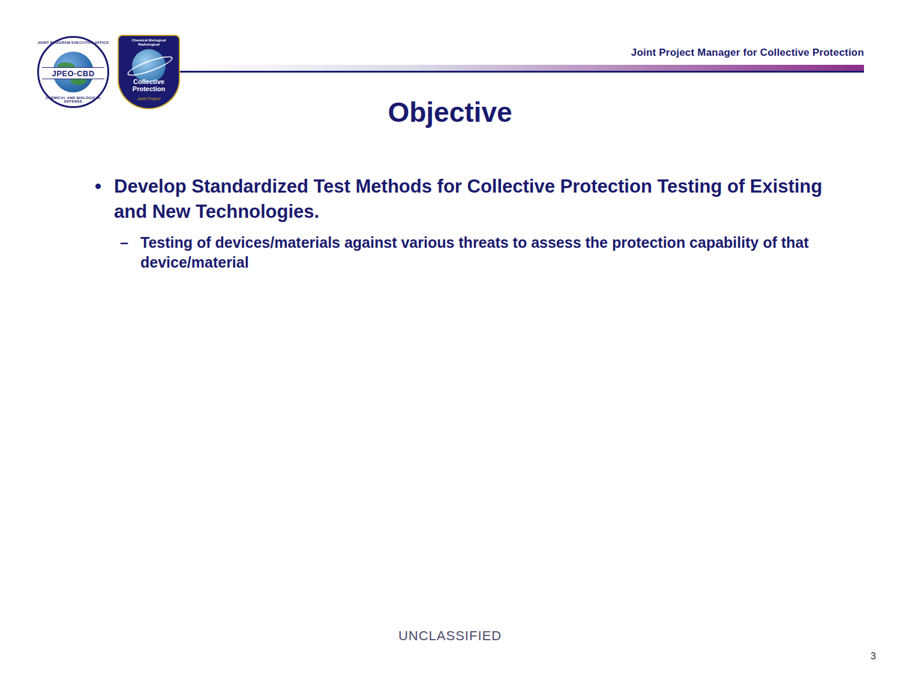Joint Project Manager for Collective Protection
JOINT PROGRAM EXECUTIVE OFFICE
JPEO-CBD
CHEMICAL AND BIOLOGICAL DEFENSE
Chemical Biological
Radiological
Collective
Protection
Joint Project
Objective
Develop Standardized Test Methods for Collective Protection Testing of Existing and New Technologies.
Testing of devices/materials against various threats to assess the protection capability of that device/material
UNCLASSIFIED
3